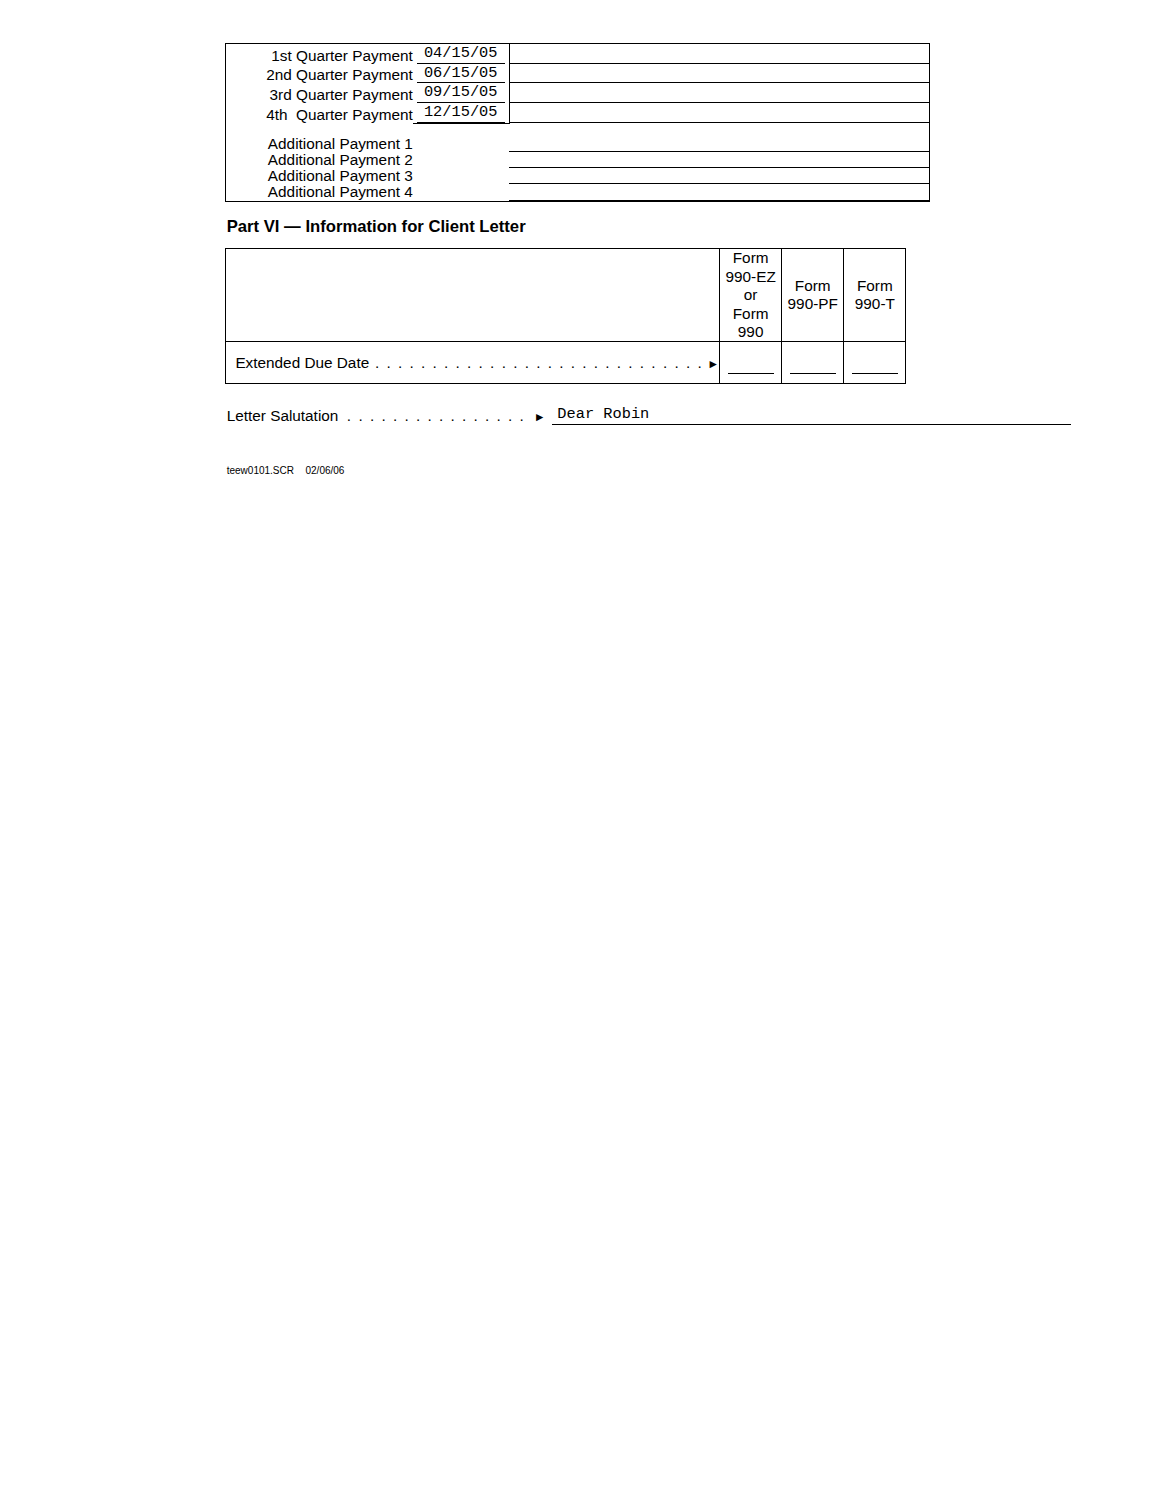| 1st Quarter Payment | 04/15/05 | | | | |
| 2nd Quarter Payment | 06/15/05 | | | | |
| 3rd Quarter Payment | 09/15/05 | | | | |
| 4th Quarter Payment | 12/15/05 | | | | |
| Additional Payment 1 | | | | | |
| Additional Payment 2 | | | | | |
| Additional Payment 3 | | | | | |
| Additional Payment 4 | | | | | |
Part VI — Information for Client Letter
| | Form 990-EZ or Form 990 | Form 990-PF | Form 990-T |
| Extended Due Date . . . . . . . . . . . . . . . . . . . . . . . . . . . . . ► | | | |
Letter Salutation . . . . . . . . . . . . . . . . ► Dear Robin
teew0101.SCR 02/06/06